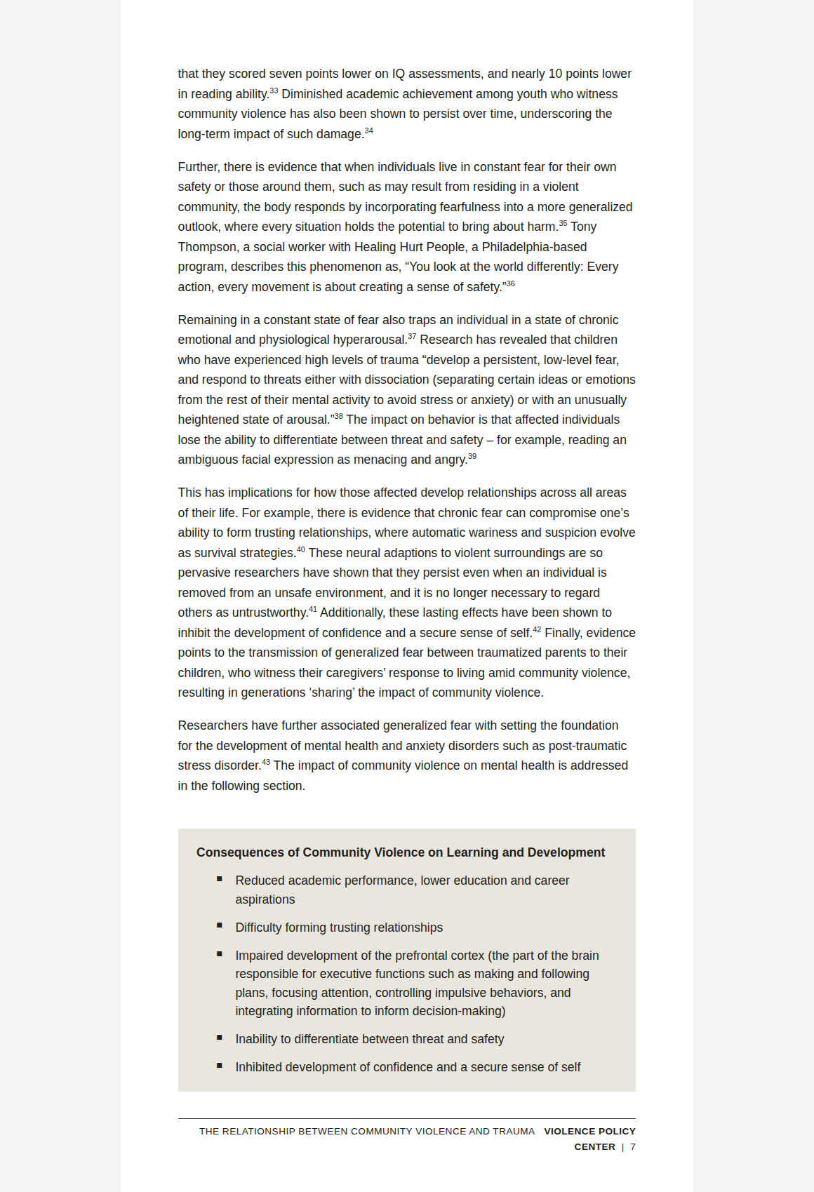that they scored seven points lower on IQ assessments, and nearly 10 points lower in reading ability.33 Diminished academic achievement among youth who witness community violence has also been shown to persist over time, underscoring the long-term impact of such damage.34
Further, there is evidence that when individuals live in constant fear for their own safety or those around them, such as may result from residing in a violent community, the body responds by incorporating fearfulness into a more generalized outlook, where every situation holds the potential to bring about harm.35 Tony Thompson, a social worker with Healing Hurt People, a Philadelphia-based program, describes this phenomenon as, “You look at the world differently: Every action, every movement is about creating a sense of safety.”36
Remaining in a constant state of fear also traps an individual in a state of chronic emotional and physiological hyperarousal.37 Research has revealed that children who have experienced high levels of trauma “develop a persistent, low-level fear, and respond to threats either with dissociation (separating certain ideas or emotions from the rest of their mental activity to avoid stress or anxiety) or with an unusually heightened state of arousal.”38 The impact on behavior is that affected individuals lose the ability to differentiate between threat and safety – for example, reading an ambiguous facial expression as menacing and angry.39
This has implications for how those affected develop relationships across all areas of their life. For example, there is evidence that chronic fear can compromise one’s ability to form trusting relationships, where automatic wariness and suspicion evolve as survival strategies.40 These neural adaptions to violent surroundings are so pervasive researchers have shown that they persist even when an individual is removed from an unsafe environment, and it is no longer necessary to regard others as untrustworthy.41 Additionally, these lasting effects have been shown to inhibit the development of confidence and a secure sense of self.42 Finally, evidence points to the transmission of generalized fear between traumatized parents to their children, who witness their caregivers’ response to living amid community violence, resulting in generations ‘sharing’ the impact of community violence.
Researchers have further associated generalized fear with setting the foundation for the development of mental health and anxiety disorders such as post-traumatic stress disorder.43 The impact of community violence on mental health is addressed in the following section.
Consequences of Community Violence on Learning and Development
Reduced academic performance, lower education and career aspirations
Difficulty forming trusting relationships
Impaired development of the prefrontal cortex (the part of the brain responsible for executive functions such as making and following plans, focusing attention, controlling impulsive behaviors, and integrating information to inform decision-making)
Inability to differentiate between threat and safety
Inhibited development of confidence and a secure sense of self
The Relationship Between Community Violence and Trauma Violence Policy Center | 7